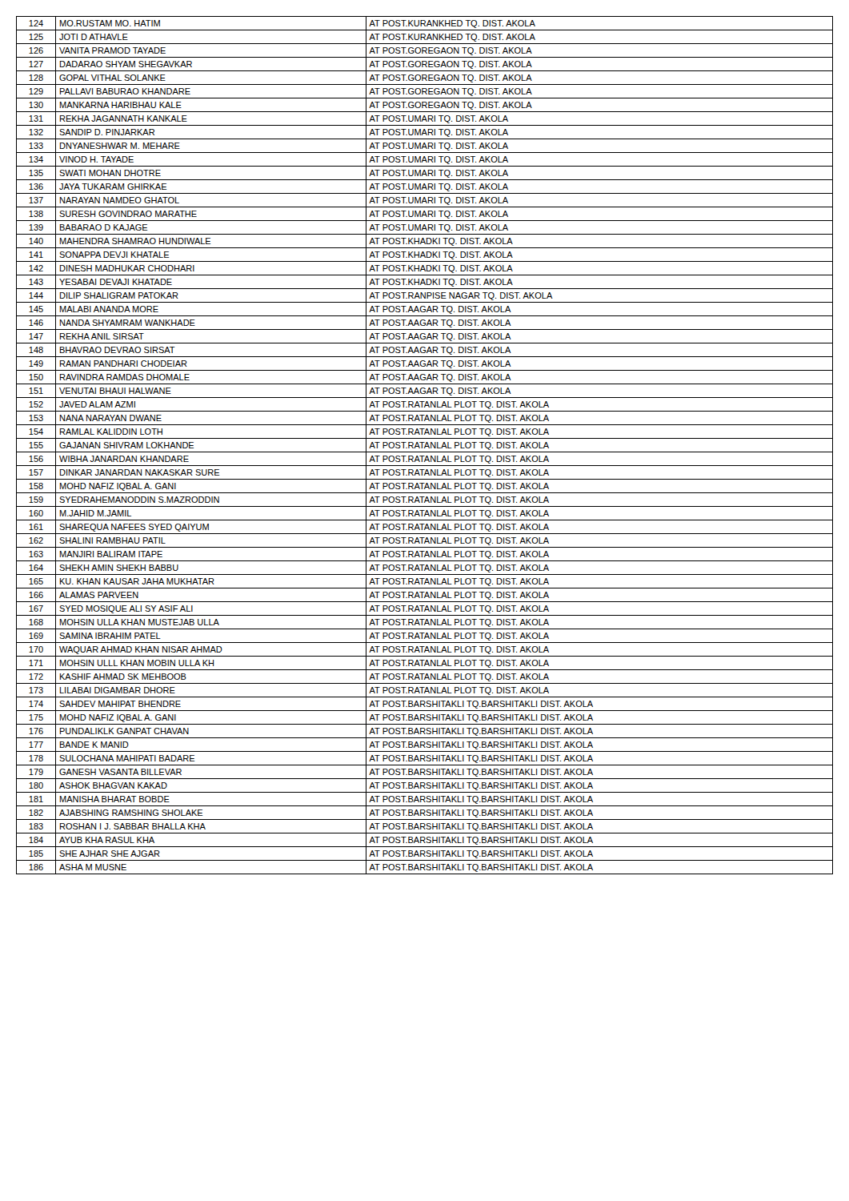| 124 | MO.RUSTAM MO. HATIM | AT POST.KURANKHED TQ. DIST. AKOLA |
| 125 | JOTI D ATHAVLE | AT POST.KURANKHED TQ. DIST. AKOLA |
| 126 | VANITA PRAMOD TAYADE | AT POST.GOREGAON TQ. DIST. AKOLA |
| 127 | DADARAO SHYAM SHEGAVKAR | AT POST.GOREGAON TQ. DIST. AKOLA |
| 128 | GOPAL VITHAL SOLANKE | AT POST.GOREGAON TQ. DIST. AKOLA |
| 129 | PALLAVI BABURAO KHANDARE | AT POST.GOREGAON TQ. DIST. AKOLA |
| 130 | MANKARNA HARIBHAU KALE | AT POST.GOREGAON TQ. DIST. AKOLA |
| 131 | REKHA JAGANNATH KANKALE | AT POST.UMARI TQ. DIST. AKOLA |
| 132 | SANDIP D. PINJARKAR | AT POST.UMARI TQ. DIST. AKOLA |
| 133 | DNYANESHWAR M. MEHARE | AT POST.UMARI TQ. DIST. AKOLA |
| 134 | VINOD H. TAYADE | AT POST.UMARI TQ. DIST. AKOLA |
| 135 | SWATI MOHAN DHOTRE | AT POST.UMARI TQ. DIST. AKOLA |
| 136 | JAYA TUKARAM GHIRKAE | AT POST.UMARI TQ. DIST. AKOLA |
| 137 | NARAYAN NAMDEO GHATOL | AT POST.UMARI TQ. DIST. AKOLA |
| 138 | SURESH GOVINDRAO MARATHE | AT POST.UMARI TQ. DIST. AKOLA |
| 139 | BABARAO D KAJAGE | AT POST.UMARI TQ. DIST. AKOLA |
| 140 | MAHENDRA SHAMRAO HUNDIWALE | AT POST.KHADKI TQ. DIST. AKOLA |
| 141 | SONAPPA DEVJI KHATALE | AT POST.KHADKI TQ. DIST. AKOLA |
| 142 | DINESH MADHUKAR CHODHARI | AT POST.KHADKI TQ. DIST. AKOLA |
| 143 | YESABAI DEVAJI KHATADE | AT POST.KHADKI TQ. DIST. AKOLA |
| 144 | DILIP SHALIGRAM PATOKAR | AT POST.RANPISE NAGAR TQ. DIST. AKOLA |
| 145 | MALABI ANANDA MORE | AT POST.AAGAR TQ. DIST. AKOLA |
| 146 | NANDA SHYAMRAM WANKHADE | AT POST.AAGAR TQ. DIST. AKOLA |
| 147 | REKHA ANIL SIRSAT | AT POST.AAGAR TQ. DIST. AKOLA |
| 148 | BHAVRAO DEVRAO SIRSAT | AT POST.AAGAR TQ. DIST. AKOLA |
| 149 | RAMAN PANDHARI CHODEIAR | AT POST.AAGAR TQ. DIST. AKOLA |
| 150 | RAVINDRA RAMDAS DHOMALE | AT POST.AAGAR TQ. DIST. AKOLA |
| 151 | VENUTAI BHAUI HALWANE | AT POST.AAGAR TQ. DIST. AKOLA |
| 152 | JAVED ALAM AZMI | AT POST.RATANLAL PLOT TQ. DIST. AKOLA |
| 153 | NANA NARAYAN DWANE | AT POST.RATANLAL PLOT TQ. DIST. AKOLA |
| 154 | RAMLAL KALIDDIN LOTH | AT POST.RATANLAL PLOT TQ. DIST. AKOLA |
| 155 | GAJANAN SHIVRAM LOKHANDE | AT POST.RATANLAL PLOT TQ. DIST. AKOLA |
| 156 | WIBHA JANARDAN KHANDARE | AT POST.RATANLAL PLOT TQ. DIST. AKOLA |
| 157 | DINKAR JANARDAN NAKASKAR SURE | AT POST.RATANLAL PLOT TQ. DIST. AKOLA |
| 158 | MOHD NAFIZ IQBAL A. GANI | AT POST.RATANLAL PLOT TQ. DIST. AKOLA |
| 159 | SYEDRAHEMANODDIN S.MAZRODDIN | AT POST.RATANLAL PLOT TQ. DIST. AKOLA |
| 160 | M.JAHID M.JAMIL | AT POST.RATANLAL PLOT TQ. DIST. AKOLA |
| 161 | SHAREQUA NAFEES SYED QAIYUM | AT POST.RATANLAL PLOT TQ. DIST. AKOLA |
| 162 | SHALINI RAMBHAU PATIL | AT POST.RATANLAL PLOT TQ. DIST. AKOLA |
| 163 | MANJIRI BALIRAM ITAPE | AT POST.RATANLAL PLOT TQ. DIST. AKOLA |
| 164 | SHEKH AMIN SHEKH BABBU | AT POST.RATANLAL PLOT TQ. DIST. AKOLA |
| 165 | KU. KHAN KAUSAR JAHA MUKHATAR | AT POST.RATANLAL PLOT TQ. DIST. AKOLA |
| 166 | ALAMAS PARVEEN | AT POST.RATANLAL PLOT TQ. DIST. AKOLA |
| 167 | SYED MOSIQUE ALI SY ASIF ALI | AT POST.RATANLAL PLOT TQ. DIST. AKOLA |
| 168 | MOHSIN ULLA KHAN MUSTEJAB ULLA | AT POST.RATANLAL PLOT TQ. DIST. AKOLA |
| 169 | SAMINA IBRAHIM PATEL | AT POST.RATANLAL PLOT TQ. DIST. AKOLA |
| 170 | WAQUAR AHMAD KHAN NISAR AHMAD | AT POST.RATANLAL PLOT TQ. DIST. AKOLA |
| 171 | MOHSIN ULLL KHAN MOBIN ULLA KH | AT POST.RATANLAL PLOT TQ. DIST. AKOLA |
| 172 | KASHIF AHMAD SK MEHBOOB | AT POST.RATANLAL PLOT TQ. DIST. AKOLA |
| 173 | LILABAI DIGAMBAR DHORE | AT POST.RATANLAL PLOT TQ. DIST. AKOLA |
| 174 | SAHDEV MAHIPAT BHENDRE | AT POST.BARSHITAKLI TQ.BARSHITAKLI DIST. AKOLA |
| 175 | MOHD NAFIZ IQBAL A. GANI | AT POST.BARSHITAKLI TQ.BARSHITAKLI DIST. AKOLA |
| 176 | PUNDALIKLK GANPAT CHAVAN | AT POST.BARSHITAKLI TQ.BARSHITAKLI DIST. AKOLA |
| 177 | BANDE K MANID | AT POST.BARSHITAKLI TQ.BARSHITAKLI DIST. AKOLA |
| 178 | SULOCHANA MAHIPATI BADARE | AT POST.BARSHITAKLI TQ.BARSHITAKLI DIST. AKOLA |
| 179 | GANESH VASANTA BILLEVAR | AT POST.BARSHITAKLI TQ.BARSHITAKLI DIST. AKOLA |
| 180 | ASHOK BHAGVAN KAKAD | AT POST.BARSHITAKLI TQ.BARSHITAKLI DIST. AKOLA |
| 181 | MANISHA BHARAT BOBDE | AT POST.BARSHITAKLI TQ.BARSHITAKLI DIST. AKOLA |
| 182 | AJABSHING RAMSHING SHOLAKE | AT POST.BARSHITAKLI TQ.BARSHITAKLI DIST. AKOLA |
| 183 | ROSHAN I J. SABBAR BHALLA KHA | AT POST.BARSHITAKLI TQ.BARSHITAKLI DIST. AKOLA |
| 184 | AYUB KHA RASUL KHA | AT POST.BARSHITAKLI TQ.BARSHITAKLI DIST. AKOLA |
| 185 | SHE AJHAR SHE AJGAR | AT POST.BARSHITAKLI TQ.BARSHITAKLI DIST. AKOLA |
| 186 | ASHA M MUSNE | AT POST.BARSHITAKLI TQ.BARSHITAKLI DIST. AKOLA |